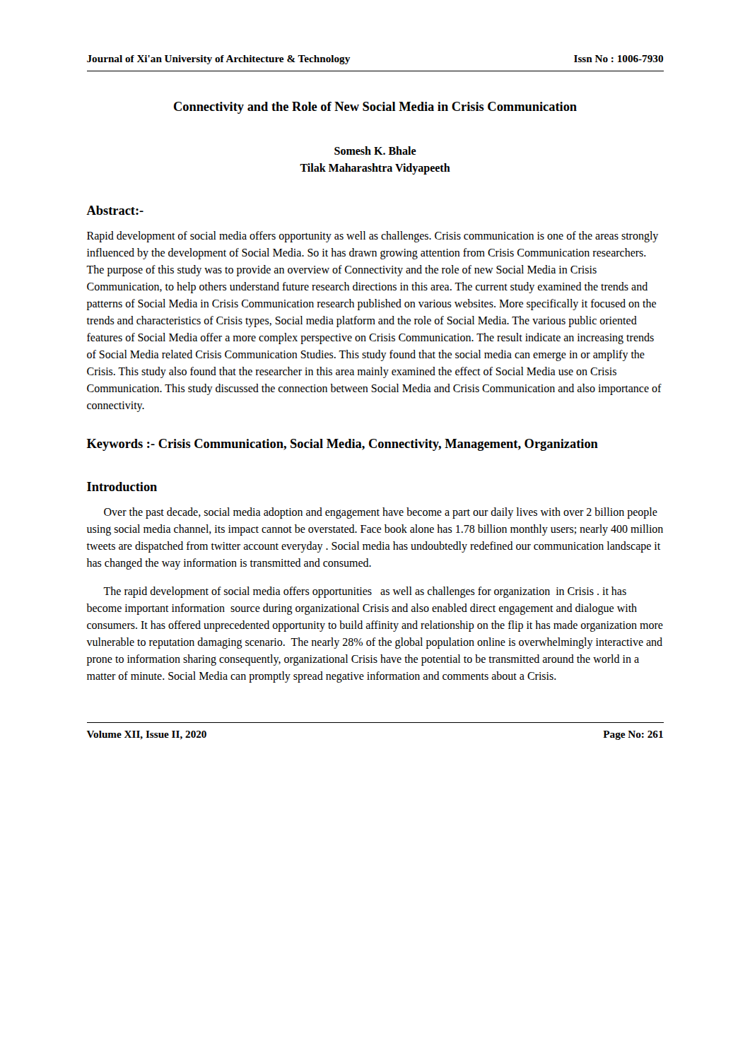Journal of Xi'an University of Architecture & Technology Issn No : 1006-7930
Connectivity and the Role of New Social Media in Crisis Communication
Somesh K. Bhale Tilak Maharashtra Vidyapeeth
Abstract:-
Rapid development of social media offers opportunity as well as challenges. Crisis communication is one of the areas strongly influenced by the development of Social Media. So it has drawn growing attention from Crisis Communication researchers. The purpose of this study was to provide an overview of Connectivity and the role of new Social Media in Crisis Communication, to help others understand future research directions in this area. The current study examined the trends and patterns of Social Media in Crisis Communication research published on various websites. More specifically it focused on the trends and characteristics of Crisis types, Social media platform and the role of Social Media. The various public oriented features of Social Media offer a more complex perspective on Crisis Communication. The result indicate an increasing trends of Social Media related Crisis Communication Studies. This study found that the social media can emerge in or amplify the Crisis. This study also found that the researcher in this area mainly examined the effect of Social Media use on Crisis Communication. This study discussed the connection between Social Media and Crisis Communication and also importance of connectivity.
Keywords :- Crisis Communication, Social Media, Connectivity, Management, Organization
Introduction
Over the past decade, social media adoption and engagement have become a part our daily lives with over 2 billion people using social media channel, its impact cannot be overstated. Face book alone has 1.78 billion monthly users; nearly 400 million tweets are dispatched from twitter account everyday . Social media has undoubtedly redefined our communication landscape it has changed the way information is transmitted and consumed.
The rapid development of social media offers opportunities as well as challenges for organization in Crisis . it has become important information source during organizational Crisis and also enabled direct engagement and dialogue with consumers. It has offered unprecedented opportunity to build affinity and relationship on the flip it has made organization more vulnerable to reputation damaging scenario. The nearly 28% of the global population online is overwhelmingly interactive and prone to information sharing consequently, organizational Crisis have the potential to be transmitted around the world in a matter of minute. Social Media can promptly spread negative information and comments about a Crisis.
Volume XII, Issue II, 2020 Page No: 261